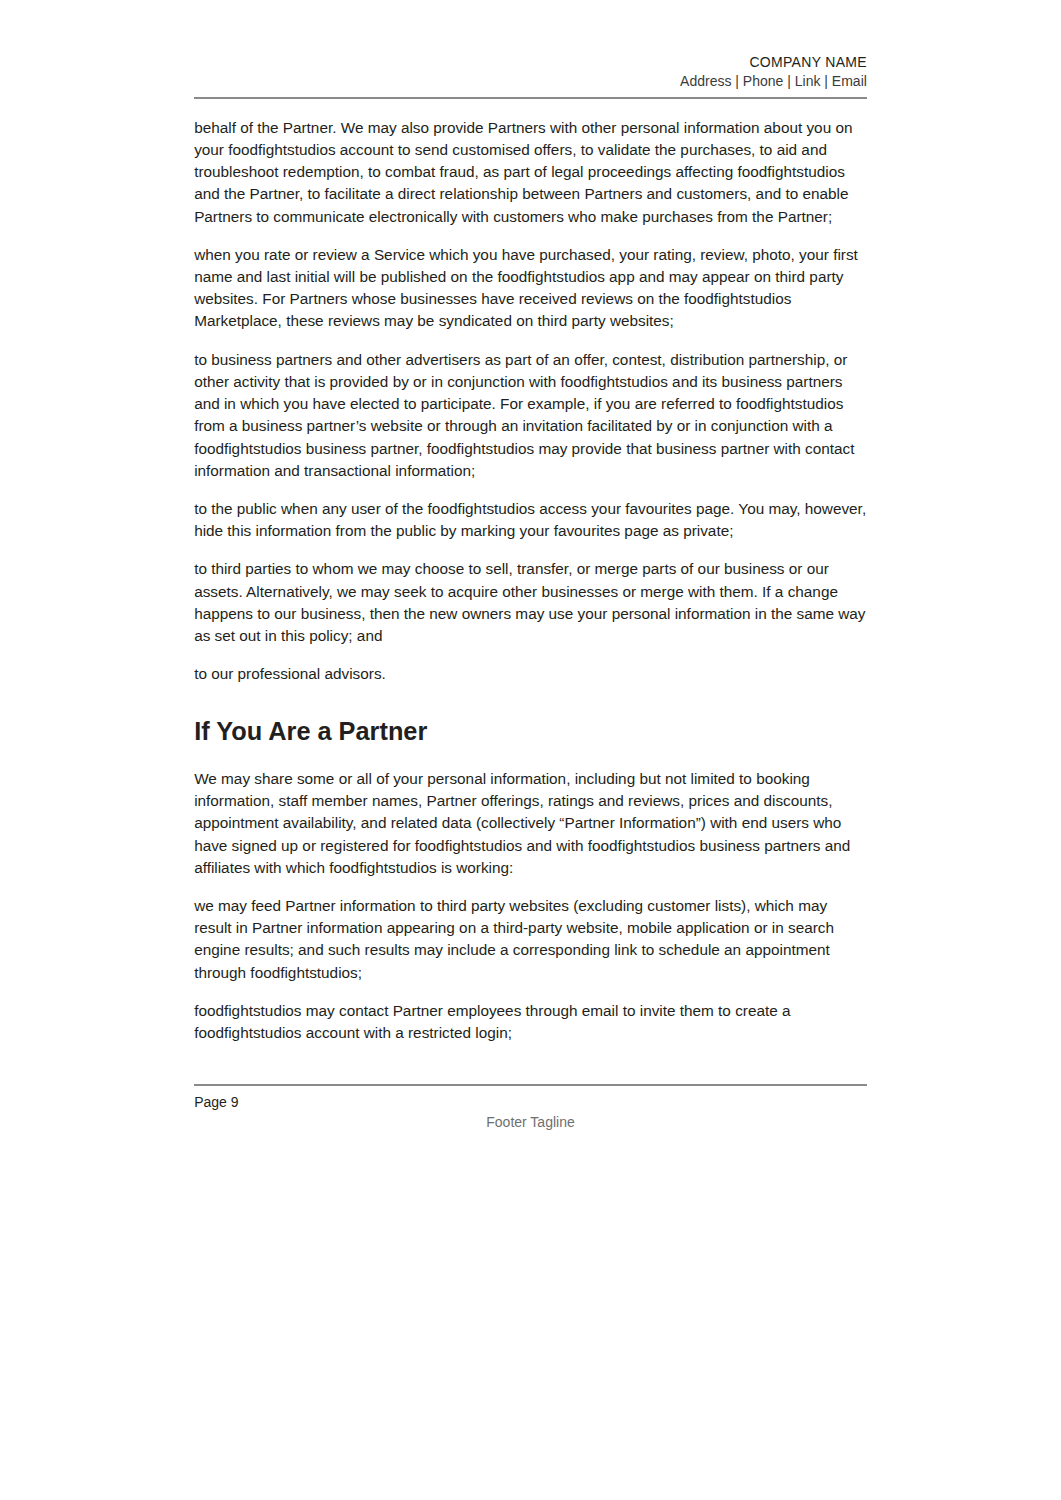COMPANY NAME
Address | Phone | Link | Email
behalf of the Partner. We may also provide Partners with other personal information about you on your foodfightstudios account to send customised offers, to validate the purchases, to aid and troubleshoot redemption, to combat fraud, as part of legal proceedings affecting foodfightstudios and the Partner, to facilitate a direct relationship between Partners and customers, and to enable Partners to communicate electronically with customers who make purchases from the Partner;
when you rate or review a Service which you have purchased, your rating, review, photo, your first name and last initial will be published on the foodfightstudios app and may appear on third party websites. For Partners whose businesses have received reviews on the foodfightstudios Marketplace, these reviews may be syndicated on third party websites;
to business partners and other advertisers as part of an offer, contest, distribution partnership, or other activity that is provided by or in conjunction with foodfightstudios and its business partners and in which you have elected to participate. For example, if you are referred to foodfightstudios from a business partner’s website or through an invitation facilitated by or in conjunction with a foodfightstudios business partner, foodfightstudios may provide that business partner with contact information and transactional information;
to the public when any user of the foodfightstudios access your favourites page. You may, however, hide this information from the public by marking your favourites page as private;
to third parties to whom we may choose to sell, transfer, or merge parts of our business or our assets. Alternatively, we may seek to acquire other businesses or merge with them. If a change happens to our business, then the new owners may use your personal information in the same way as set out in this policy; and
to our professional advisors.
If You Are a Partner
We may share some or all of your personal information, including but not limited to booking information, staff member names, Partner offerings, ratings and reviews, prices and discounts, appointment availability, and related data (collectively “Partner Information”) with end users who have signed up or registered for foodfightstudios and with foodfightstudios business partners and affiliates with which foodfightstudios is working:
we may feed Partner information to third party websites (excluding customer lists), which may result in Partner information appearing on a third-party website, mobile application or in search engine results; and such results may include a corresponding link to schedule an appointment through foodfightstudios;
foodfightstudios may contact Partner employees through email to invite them to create a foodfightstudios account with a restricted login;
Page 9
Footer Tagline